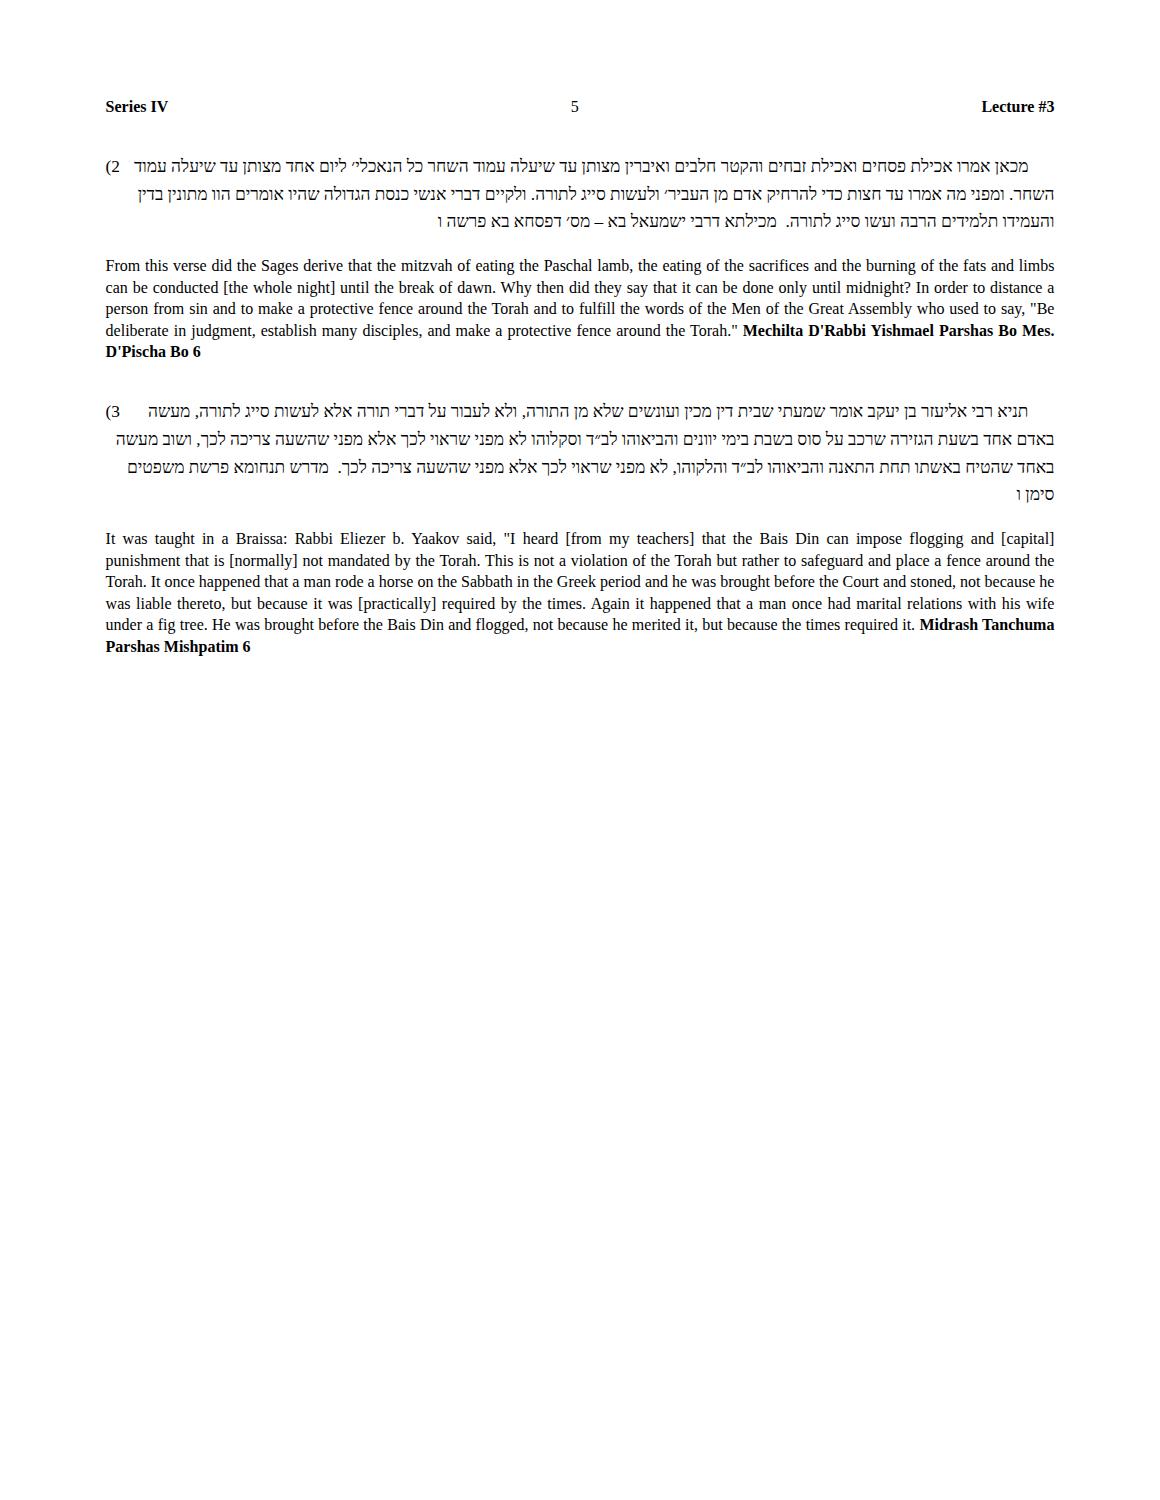Series IV 5 Lecture #3
(2‏ מכאן אמרו אכילת פסחים ואכילת זבחים והקטר חלבים ואיברין מצותן עד שיעלה עמוד השחר כל הנאכלי׳ ליום אחד מצותן עד שיעלה עמוד השחר. ומפני מה אמרו עד חצות כדי להרחיק אדם מן העביר׳ ולעשות סייג לתורה. ולקיים דברי אנשי כנסת הגדולה שהיו אומרים הוו מתונין בדין והעמידו תלמידים הרבה ועשו סייג לתורה. מכילתא דרבי ישמעאל בא – מס׳ דפסחא בא פרשה ו
From this verse did the Sages derive that the mitzvah of eating the Paschal lamb, the eating of the sacrifices and the burning of the fats and limbs can be conducted [the whole night] until the break of dawn. Why then did they say that it can be done only until midnight? In order to distance a person from sin and to make a protective fence around the Torah and to fulfill the words of the Men of the Great Assembly who used to say, "Be deliberate in judgment, establish many disciples, and make a protective fence around the Torah." Mechilta D'Rabbi Yishmael Parshas Bo Mes. D'Pischa Bo 6
(3‏ תניא רבי אליעזר בן יעקב אומר שמעתי שבית דין מכין ועונשים שלא מן התורה, ולא לעבור על דברי תורה אלא לעשות סייג לתורה, מעשה באדם אחד בשעת הגזירה שרכב על סוס בשבת בימי יוונים והביאוהו לב״ד וסקלוהו לא מפני שראוי לכך אלא מפני שהשעה צריכה לכך, ושוב מעשה באחד שהטיח באשתו תחת התאנה והביאוהו לב״ד והלקוהו, לא מפני שראוי לכך אלא מפני שהשעה צריכה לכך. מדרש תנחומא פרשת משפטים סימן ו
It was taught in a Braissa: Rabbi Eliezer b. Yaakov said, "I heard [from my teachers] that the Bais Din can impose flogging and [capital] punishment that is [normally] not mandated by the Torah. This is not a violation of the Torah but rather to safeguard and place a fence around the Torah. It once happened that a man rode a horse on the Sabbath in the Greek period and he was brought before the Court and stoned, not because he was liable thereto, but because it was [practically] required by the times. Again it happened that a man once had marital relations with his wife under a fig tree. He was brought before the Bais Din and flogged, not because he merited it, but because the times required it. Midrash Tanchuma Parshas Mishpatim 6